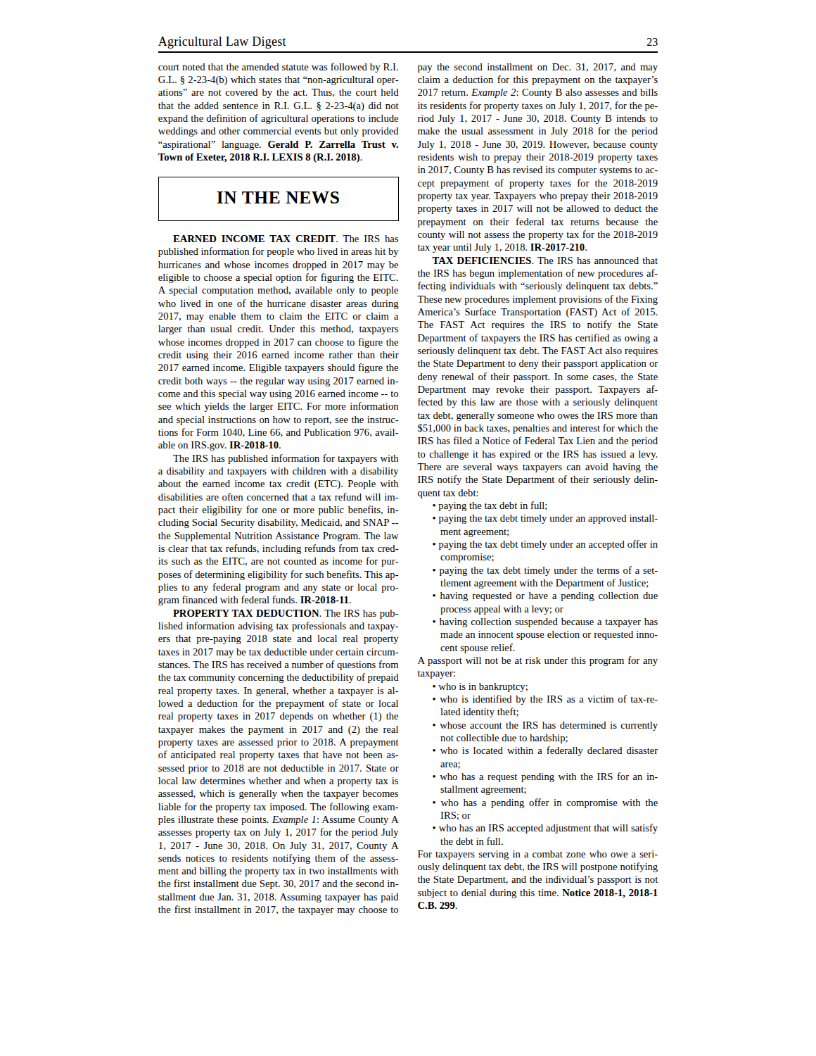Agricultural Law Digest
23
court noted that the amended statute was followed by R.I. G.L. § 2-23-4(b) which states that “non-agricultural operations” are not covered by the act. Thus, the court held that the added sentence in R.I. G.L. § 2-23-4(a) did not expand the definition of agricultural operations to include weddings and other commercial events but only provided “aspirational” language. Gerald P. Zarrella Trust v. Town of Exeter, 2018 R.I. LEXIS 8 (R.I. 2018).
IN THE NEWS
EARNED INCOME TAX CREDIT. The IRS has published information for people who lived in areas hit by hurricanes and whose incomes dropped in 2017 may be eligible to choose a special option for figuring the EITC. A special computation method, available only to people who lived in one of the hurricane disaster areas during 2017, may enable them to claim the EITC or claim a larger than usual credit. Under this method, taxpayers whose incomes dropped in 2017 can choose to figure the credit using their 2016 earned income rather than their 2017 earned income. Eligible taxpayers should figure the credit both ways -- the regular way using 2017 earned income and this special way using 2016 earned income -- to see which yields the larger EITC. For more information and special instructions on how to report, see the instructions for Form 1040, Line 66, and Publication 976, available on IRS.gov. IR-2018-10.
The IRS has published information for taxpayers with a disability and taxpayers with children with a disability about the earned income tax credit (ETC). People with disabilities are often concerned that a tax refund will impact their eligibility for one or more public benefits, including Social Security disability, Medicaid, and SNAP -- the Supplemental Nutrition Assistance Program. The law is clear that tax refunds, including refunds from tax credits such as the EITC, are not counted as income for purposes of determining eligibility for such benefits. This applies to any federal program and any state or local program financed with federal funds. IR-2018-11.
PROPERTY TAX DEDUCTION. The IRS has published information advising tax professionals and taxpayers that pre-paying 2018 state and local real property taxes in 2017 may be tax deductible under certain circumstances. The IRS has received a number of questions from the tax community concerning the deductibility of prepaid real property taxes. In general, whether a taxpayer is allowed a deduction for the prepayment of state or local real property taxes in 2017 depends on whether (1) the taxpayer makes the payment in 2017 and (2) the real property taxes are assessed prior to 2018. A prepayment of anticipated real property taxes that have not been assessed prior to 2018 are not deductible in 2017. State or local law determines whether and when a property tax is assessed, which is generally when the taxpayer becomes liable for the property tax imposed. The following examples illustrate these points. Example 1: Assume County A assesses property tax on July 1, 2017 for the period July 1, 2017 - June 30, 2018. On July 31, 2017, County A sends notices to residents notifying them of the assessment and billing the property tax in two installments with the first installment due Sept. 30, 2017 and the second installment due Jan. 31, 2018. Assuming taxpayer has paid the first installment in 2017, the taxpayer may choose to pay the second installment on Dec. 31, 2017, and may claim a deduction for this prepayment on the taxpayer’s 2017 return. Example 2: County B also assesses and bills its residents for property taxes on July 1, 2017, for the period July 1, 2017 - June 30, 2018. County B intends to make the usual assessment in July 2018 for the period July 1, 2018 - June 30, 2019. However, because county residents wish to prepay their 2018-2019 property taxes in 2017, County B has revised its computer systems to accept prepayment of property taxes for the 2018-2019 property tax year. Taxpayers who prepay their 2018-2019 property taxes in 2017 will not be allowed to deduct the prepayment on their federal tax returns because the county will not assess the property tax for the 2018-2019 tax year until July 1, 2018. IR-2017-210.
TAX DEFICIENCIES. The IRS has announced that the IRS has begun implementation of new procedures affecting individuals with “seriously delinquent tax debts.” These new procedures implement provisions of the Fixing America’s Surface Transportation (FAST) Act of 2015. The FAST Act requires the IRS to notify the State Department of taxpayers the IRS has certified as owing a seriously delinquent tax debt. The FAST Act also requires the State Department to deny their passport application or deny renewal of their passport. In some cases, the State Department may revoke their passport. Taxpayers affected by this law are those with a seriously delinquent tax debt, generally someone who owes the IRS more than $51,000 in back taxes, penalties and interest for which the IRS has filed a Notice of Federal Tax Lien and the period to challenge it has expired or the IRS has issued a levy. There are several ways taxpayers can avoid having the IRS notify the State Department of their seriously delinquent tax debt:
paying the tax debt in full;
paying the tax debt timely under an approved installment agreement;
paying the tax debt timely under an accepted offer in compromise;
paying the tax debt timely under the terms of a settlement agreement with the Department of Justice;
having requested or have a pending collection due process appeal with a levy; or
having collection suspended because a taxpayer has made an innocent spouse election or requested innocent spouse relief.
A passport will not be at risk under this program for any taxpayer:
who is in bankruptcy;
who is identified by the IRS as a victim of tax-related identity theft;
whose account the IRS has determined is currently not collectible due to hardship;
who is located within a federally declared disaster area;
who has a request pending with the IRS for an installment agreement;
who has a pending offer in compromise with the IRS; or
who has an IRS accepted adjustment that will satisfy the debt in full.
For taxpayers serving in a combat zone who owe a seriously delinquent tax debt, the IRS will postpone notifying the State Department, and the individual’s passport is not subject to denial during this time. Notice 2018-1, 2018-1 C.B. 299.